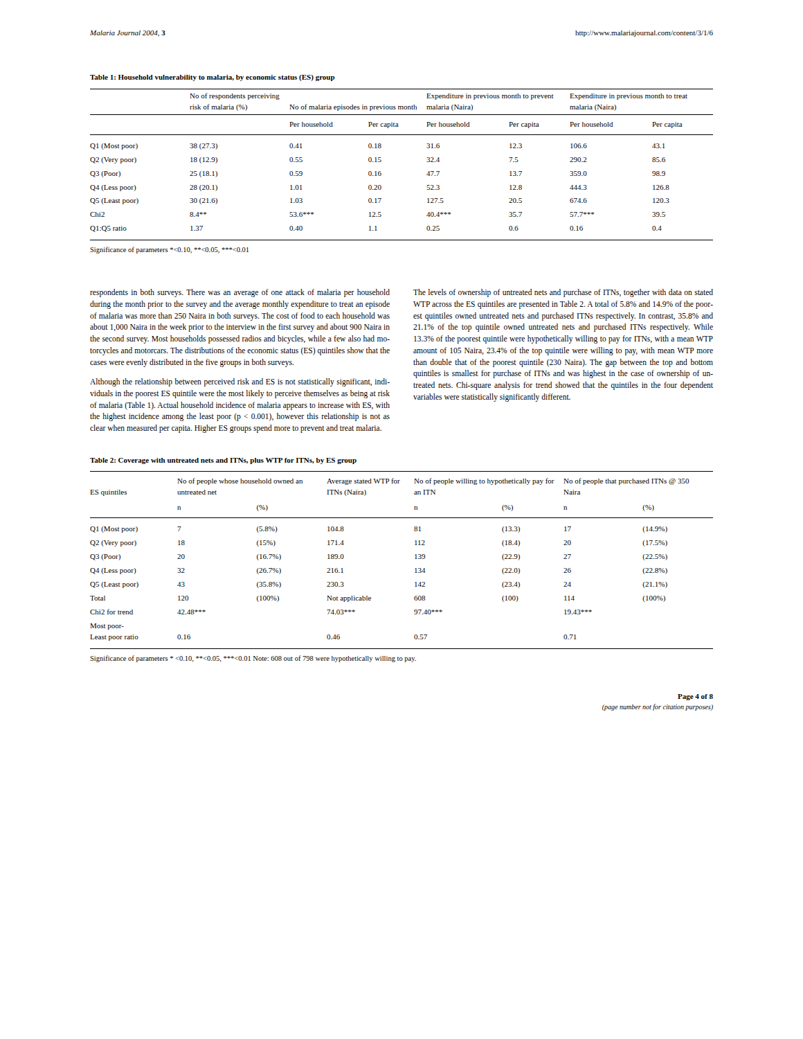Malaria Journal 2004, 3
http://www.malariajournal.com/content/3/1/6
Table 1: Household vulnerability to malaria, by economic status (ES) group
| | No of respondents perceiving risk of malaria (%) | No of malaria episodes in previous month | Expenditure in previous month to prevent malaria (Naira) | Expenditure in previous month to treat malaria (Naira) |
| --- | --- | --- | --- | --- |
| | | Per household | Per capita | Per household | Per capita | Per household | Per capita |
| Q1 (Most poor) | 38 (27.3) | 0.41 | 0.18 | 31.6 | 12.3 | 106.6 | 43.1 |
| Q2 (Very poor) | 18 (12.9) | 0.55 | 0.15 | 32.4 | 7.5 | 290.2 | 85.6 |
| Q3 (Poor) | 25 (18.1) | 0.59 | 0.16 | 47.7 | 13.7 | 359.0 | 98.9 |
| Q4 (Less poor) | 28 (20.1) | 1.01 | 0.20 | 52.3 | 12.8 | 444.3 | 126.8 |
| Q5 (Least poor) | 30 (21.6) | 1.03 | 0.17 | 127.5 | 20.5 | 674.6 | 120.3 |
| Chi2 | 8.4** | 53.6*** | 12.5 | 40.4*** | 35.7 | 57.7*** | 39.5 |
| Q1:Q5 ratio | 1.37 | 0.40 | 1.1 | 0.25 | 0.6 | 0.16 | 0.4 |
Significance of parameters *<0.10, **<0.05, ***<0.01
respondents in both surveys. There was an average of one attack of malaria per household during the month prior to the survey and the average monthly expenditure to treat an episode of malaria was more than 250 Naira in both surveys. The cost of food to each household was about 1,000 Naira in the week prior to the interview in the first survey and about 900 Naira in the second survey. Most households possessed radios and bicycles, while a few also had motorcycles and motorcars. The distributions of the economic status (ES) quintiles show that the cases were evenly distributed in the five groups in both surveys.
Although the relationship between perceived risk and ES is not statistically significant, individuals in the poorest ES quintile were the most likely to perceive themselves as being at risk of malaria (Table 1). Actual household incidence of malaria appears to increase with ES, with the highest incidence among the least poor (p < 0.001), however this relationship is not as clear when measured per capita. Higher ES groups spend more to prevent and treat malaria.
The levels of ownership of untreated nets and purchase of ITNs, together with data on stated WTP across the ES quintiles are presented in Table 2. A total of 5.8% and 14.9% of the poorest quintiles owned untreated nets and purchased ITNs respectively. In contrast, 35.8% and 21.1% of the top quintile owned untreated nets and purchased ITNs respectively. While 13.3% of the poorest quintile were hypothetically willing to pay for ITNs, with a mean WTP amount of 105 Naira, 23.4% of the top quintile were willing to pay, with mean WTP more than double that of the poorest quintile (230 Naira). The gap between the top and bottom quintiles is smallest for purchase of ITNs and was highest in the case of ownership of untreated nets. Chi-square analysis for trend showed that the quintiles in the four dependent variables were statistically significantly different.
Table 2: Coverage with untreated nets and ITNs, plus WTP for ITNs, by ES group
| ES quintiles | No of people whose household owned an untreated net | Average stated WTP for ITNs (Naira) | No of people willing to hypothetically pay for an ITN | No of people that purchased ITNs @ 350 Naira |
| --- | --- | --- | --- | --- |
| | n | (%) | | n | (%) | n | (%) |
| Q1 (Most poor) | 7 | (5.8%) | 104.8 | 81 | (13.3) | 17 | (14.9%) |
| Q2 (Very poor) | 18 | (15%) | 171.4 | 112 | (18.4) | 20 | (17.5%) |
| Q3 (Poor) | 20 | (16.7%) | 189.0 | 139 | (22.9) | 27 | (22.5%) |
| Q4 (Less poor) | 32 | (26.7%) | 216.1 | 134 | (22.0) | 26 | (22.8%) |
| Q5 (Least poor) | 43 | (35.8%) | 230.3 | 142 | (23.4) | 24 | (21.1%) |
| Total | 120 | (100%) | Not applicable | 608 | (100) | 114 | (100%) |
| Chi2 for trend | 42.48*** | | 74.03*** | 97.40*** | | 19.43*** | |
| Most poor- Least poor ratio | 0.16 | | 0.46 | 0.57 | | 0.71 | |
Significance of parameters * <0.10, **<0.05, ***<0.01 Note: 608 out of 798 were hypothetically willing to pay.
Page 4 of 8
(page number not for citation purposes)